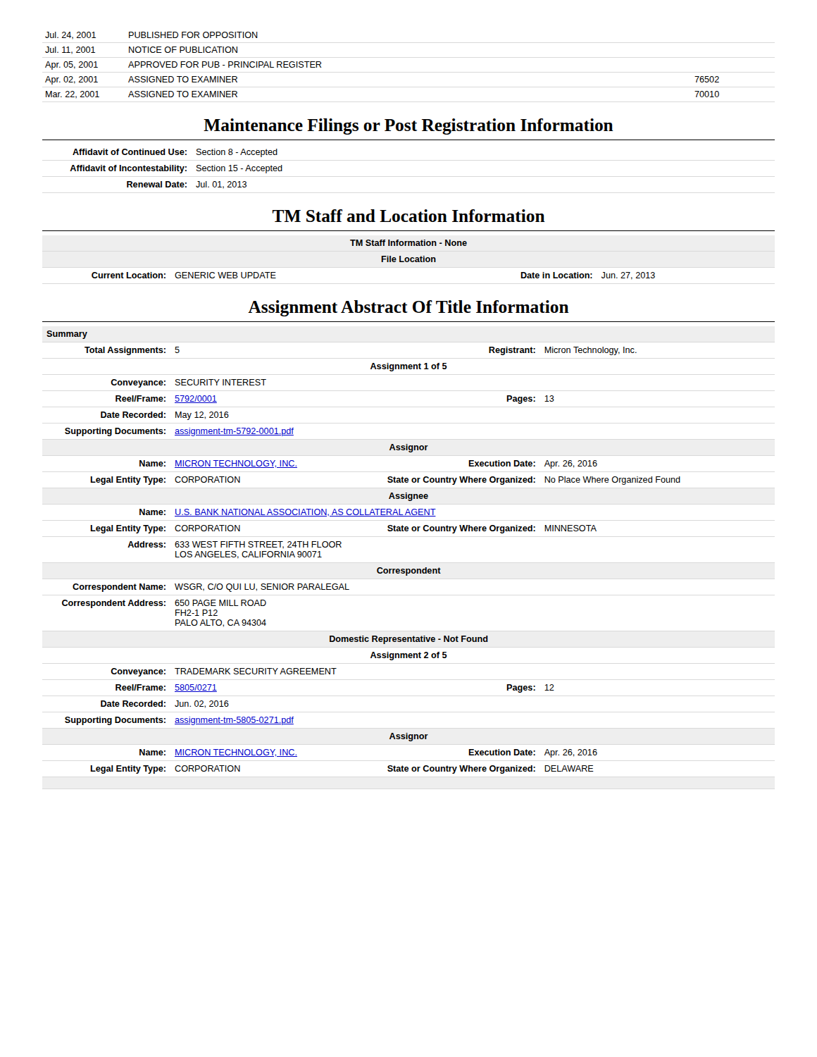| Jul. 24, 2001 | PUBLISHED FOR OPPOSITION | |
| Jul. 11, 2001 | NOTICE OF PUBLICATION | |
| Apr. 05, 2001 | APPROVED FOR PUB - PRINCIPAL REGISTER | |
| Apr. 02, 2001 | ASSIGNED TO EXAMINER | 76502 |
| Mar. 22, 2001 | ASSIGNED TO EXAMINER | 70010 |
Maintenance Filings or Post Registration Information
| Affidavit of Continued Use: | Section 8 - Accepted |
| Affidavit of Incontestability: | Section 15 - Accepted |
| Renewal Date: | Jul. 01, 2013 |
TM Staff and Location Information
| TM Staff Information - None |
| File Location |
| Current Location: | GENERIC WEB UPDATE | Date in Location: | Jun. 27, 2013 |
Assignment Abstract Of Title Information
| Summary |
| Total Assignments: | 5 | Registrant: | Micron Technology, Inc. |
| Assignment 1 of 5 |
| Conveyance: | SECURITY INTEREST |
| Reel/Frame: | 5792/0001 | Pages: | 13 |
| Date Recorded: | May 12, 2016 |
| Supporting Documents: | assignment-tm-5792-0001.pdf |
| Assignor |
| Name: | MICRON TECHNOLOGY, INC. | Execution Date: | Apr. 26, 2016 |
| Legal Entity Type: | CORPORATION | State or Country Where Organized: | No Place Where Organized Found |
| Assignee |
| Name: | U.S. BANK NATIONAL ASSOCIATION, AS COLLATERAL AGENT |
| Legal Entity Type: | CORPORATION | State or Country Where Organized: | MINNESOTA |
| Address: | 633 WEST FIFTH STREET, 24TH FLOOR LOS ANGELES, CALIFORNIA 90071 |
| Correspondent |
| Correspondent Name: | WSGR, C/O QUI LU, SENIOR PARALEGAL |
| Correspondent Address: | 650 PAGE MILL ROAD FH2-1 P12 PALO ALTO, CA 94304 |
| Domestic Representative - Not Found |
| Assignment 2 of 5 |
| Conveyance: | TRADEMARK SECURITY AGREEMENT |
| Reel/Frame: | 5805/0271 | Pages: | 12 |
| Date Recorded: | Jun. 02, 2016 |
| Supporting Documents: | assignment-tm-5805-0271.pdf |
| Assignor |
| Name: | MICRON TECHNOLOGY, INC. | Execution Date: | Apr. 26, 2016 |
| Legal Entity Type: | CORPORATION | State or Country Where Organized: | DELAWARE |